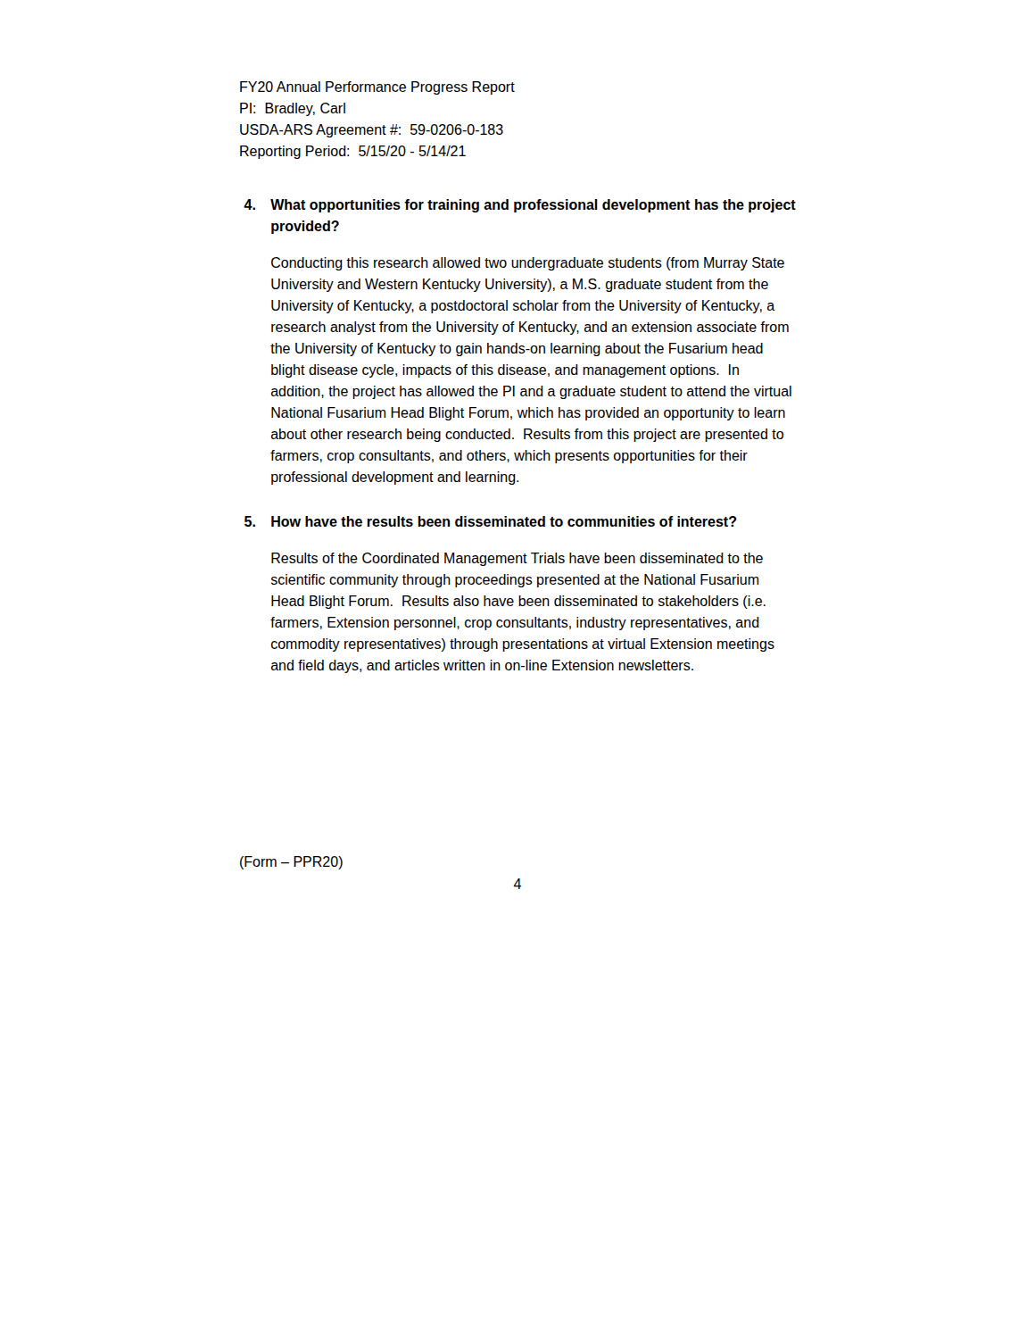FY20 Annual Performance Progress Report
PI: Bradley, Carl
USDA-ARS Agreement #: 59-0206-0-183
Reporting Period: 5/15/20 - 5/14/21
What opportunities for training and professional development has the project provided?
Conducting this research allowed two undergraduate students (from Murray State University and Western Kentucky University), a M.S. graduate student from the University of Kentucky, a postdoctoral scholar from the University of Kentucky, a research analyst from the University of Kentucky, and an extension associate from the University of Kentucky to gain hands-on learning about the Fusarium head blight disease cycle, impacts of this disease, and management options. In addition, the project has allowed the PI and a graduate student to attend the virtual National Fusarium Head Blight Forum, which has provided an opportunity to learn about other research being conducted. Results from this project are presented to farmers, crop consultants, and others, which presents opportunities for their professional development and learning.
How have the results been disseminated to communities of interest?
Results of the Coordinated Management Trials have been disseminated to the scientific community through proceedings presented at the National Fusarium Head Blight Forum. Results also have been disseminated to stakeholders (i.e. farmers, Extension personnel, crop consultants, industry representatives, and commodity representatives) through presentations at virtual Extension meetings and field days, and articles written in on-line Extension newsletters.
(Form – PPR20)
4